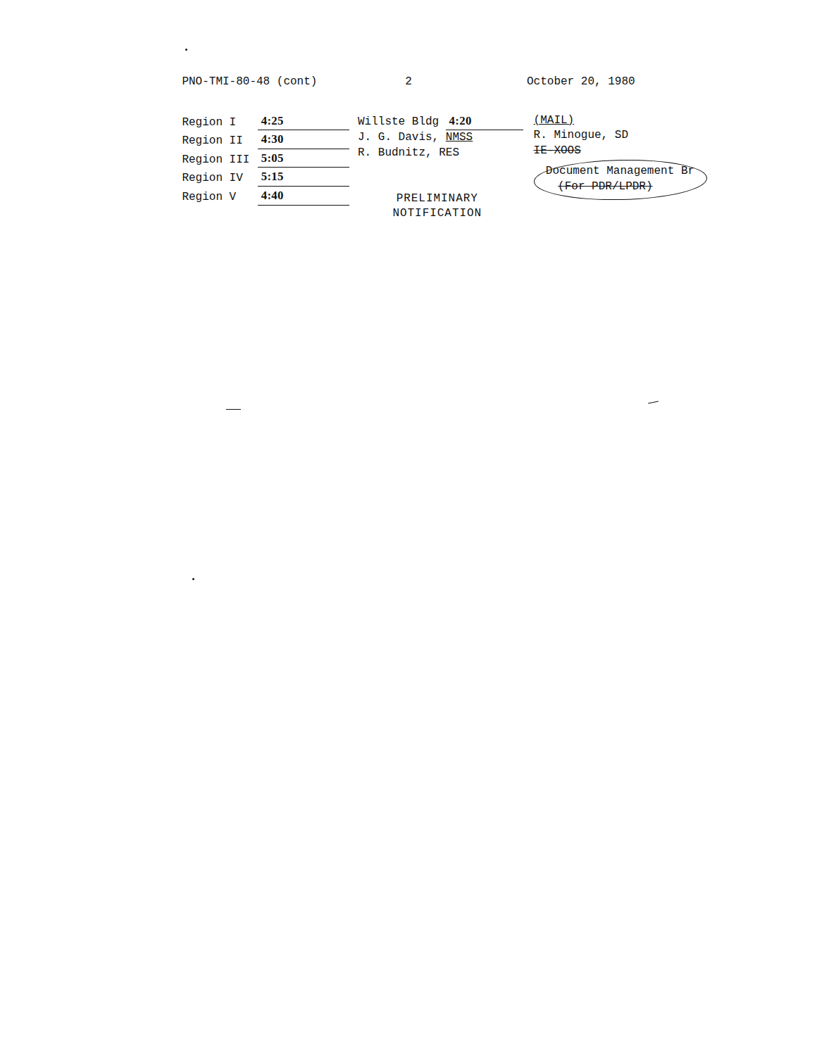PNO-TMI-80-48 (cont)
2
October 20, 1980
| Region I | 4:25 |
| Region II | 4:30 |
| Region III | 5:05 |
| Region IV | 5:15 |
| Region V | 4:40 |
Willste Bldg 4:20
J. G. Davis, NMSS
R. Budnitz, RES
PRELIMINARY NOTIFICATION
(MAIL)
R. Minogue, SD
IE-XOOS
Document Management Br (For PDR/LPDR)